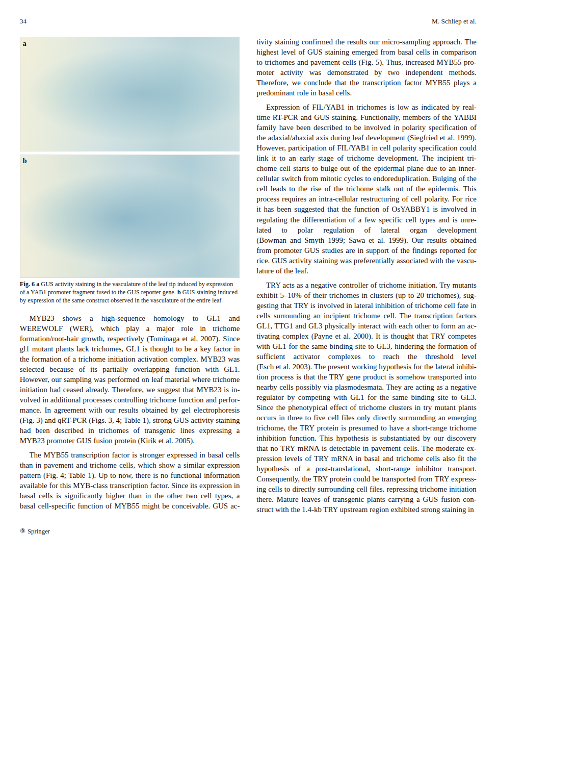34 M. Schliep et al.
a
b
Fig. 6 a GUS activity staining in the vasculature of the leaf tip induced by expression of a YAB1 promoter fragment fused to the GUS reporter gene. b GUS staining induced by expression of the same construct observed in the vasculature of the entire leaf
MYB23 shows a high-sequence homology to GL1 and WEREWOLF (WER), which play a major role in trichome formation/root-hair growth, respectively (Tominaga et al. 2007). Since gl1 mutant plants lack trichomes, GL1 is thought to be a key factor in the formation of a trichome initiation activation complex. MYB23 was selected because of its partially overlapping function with GL1. However, our sampling was performed on leaf material where trichome initiation had ceased already. Therefore, we suggest that MYB23 is involved in additional processes controlling trichome function and performance. In agreement with our results obtained by gel electrophoresis (Fig. 3) and qRT-PCR (Figs. 3, 4; Table 1), strong GUS activity staining had been described in trichomes of transgenic lines expressing a MYB23 promoter GUS fusion protein (Kirik et al. 2005).
The MYB55 transcription factor is stronger expressed in basal cells than in pavement and trichome cells, which show a similar expression pattern (Fig. 4; Table 1). Up to now, there is no functional information available for this MYB-class transcription factor. Since its expression in basal cells is significantly higher than in the other two cell types, a basal cell-specific function of MYB55 might be conceivable. GUS activity staining confirmed the results our micro-sampling approach. The highest level of GUS staining emerged from basal cells in comparison to trichomes and pavement cells (Fig. 5). Thus, increased MYB55 promoter activity was demonstrated by two independent methods. Therefore, we conclude that the transcription factor MYB55 plays a predominant role in basal cells.
Expression of FIL/YAB1 in trichomes is low as indicated by real-time RT-PCR and GUS staining. Functionally, members of the YABBI family have been described to be involved in polarity specification of the adaxial/abaxial axis during leaf development (Siegfried et al. 1999). However, participation of FIL/YAB1 in cell polarity specification could link it to an early stage of trichome development. The incipient trichome cell starts to bulge out of the epidermal plane due to an inner-cellular switch from mitotic cycles to endoreduplication. Bulging of the cell leads to the rise of the trichome stalk out of the epidermis. This process requires an intra-cellular restructuring of cell polarity. For rice it has been suggested that the function of OsYABBY1 is involved in regulating the differentiation of a few specific cell types and is unrelated to polar regulation of lateral organ development (Bowman and Smyth 1999; Sawa et al. 1999). Our results obtained from promoter GUS studies are in support of the findings reported for rice. GUS activity staining was preferentially associated with the vasculature of the leaf.
TRY acts as a negative controller of trichome initiation. Try mutants exhibit 5–10% of their trichomes in clusters (up to 20 trichomes), suggesting that TRY is involved in lateral inhibition of trichome cell fate in cells surrounding an incipient trichome cell. The transcription factors GL1, TTG1 and GL3 physically interact with each other to form an activating complex (Payne et al. 2000). It is thought that TRY competes with GL1 for the same binding site to GL3, hindering the formation of sufficient activator complexes to reach the threshold level (Esch et al. 2003). The present working hypothesis for the lateral inhibition process is that the TRY gene product is somehow transported into nearby cells possibly via plasmodesmata. They are acting as a negative regulator by competing with GL1 for the same binding site to GL3. Since the phenotypical effect of trichome clusters in try mutant plants occurs in three to five cell files only directly surrounding an emerging trichome, the TRY protein is presumed to have a short-range trichome inhibition function. This hypothesis is substantiated by our discovery that no TRY mRNA is detectable in pavement cells. The moderate expression levels of TRY mRNA in basal and trichome cells also fit the hypothesis of a post-translational, short-range inhibitor transport. Consequently, the TRY protein could be transported from TRY expressing cells to directly surrounding cell files, repressing trichome initiation there. Mature leaves of transgenic plants carrying a GUS fusion construct with the 1.4-kb TRY upstream region exhibited strong staining in
Springer